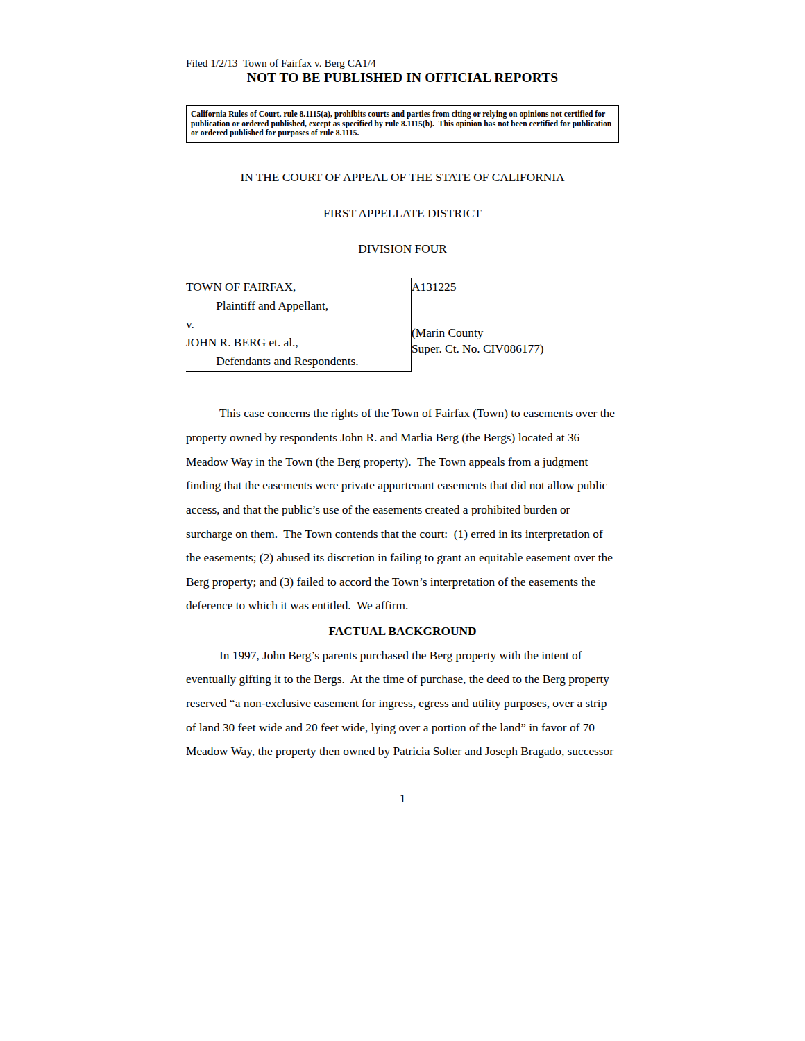Filed 1/2/13 Town of Fairfax v. Berg CA1/4
NOT TO BE PUBLISHED IN OFFICIAL REPORTS
California Rules of Court, rule 8.1115(a), prohibits courts and parties from citing or relying on opinions not certified for publication or ordered published, except as specified by rule 8.1115(b). This opinion has not been certified for publication or ordered published for purposes of rule 8.1115.
IN THE COURT OF APPEAL OF THE STATE OF CALIFORNIA
FIRST APPELLATE DISTRICT
DIVISION FOUR
| TOWN OF FAIRFAX, Plaintiff and Appellant, v. JOHN R. BERG et. al., Defendants and Respondents. | A131225 (Marin County Super. Ct. No. CIV086177) |
This case concerns the rights of the Town of Fairfax (Town) to easements over the property owned by respondents John R. and Marlia Berg (the Bergs) located at 36 Meadow Way in the Town (the Berg property). The Town appeals from a judgment finding that the easements were private appurtenant easements that did not allow public access, and that the public’s use of the easements created a prohibited burden or surcharge on them. The Town contends that the court: (1) erred in its interpretation of the easements; (2) abused its discretion in failing to grant an equitable easement over the Berg property; and (3) failed to accord the Town’s interpretation of the easements the deference to which it was entitled. We affirm.
FACTUAL BACKGROUND
In 1997, John Berg’s parents purchased the Berg property with the intent of eventually gifting it to the Bergs. At the time of purchase, the deed to the Berg property reserved “a non-exclusive easement for ingress, egress and utility purposes, over a strip of land 30 feet wide and 20 feet wide, lying over a portion of the land” in favor of 70 Meadow Way, the property then owned by Patricia Solter and Joseph Bragado, successor
1